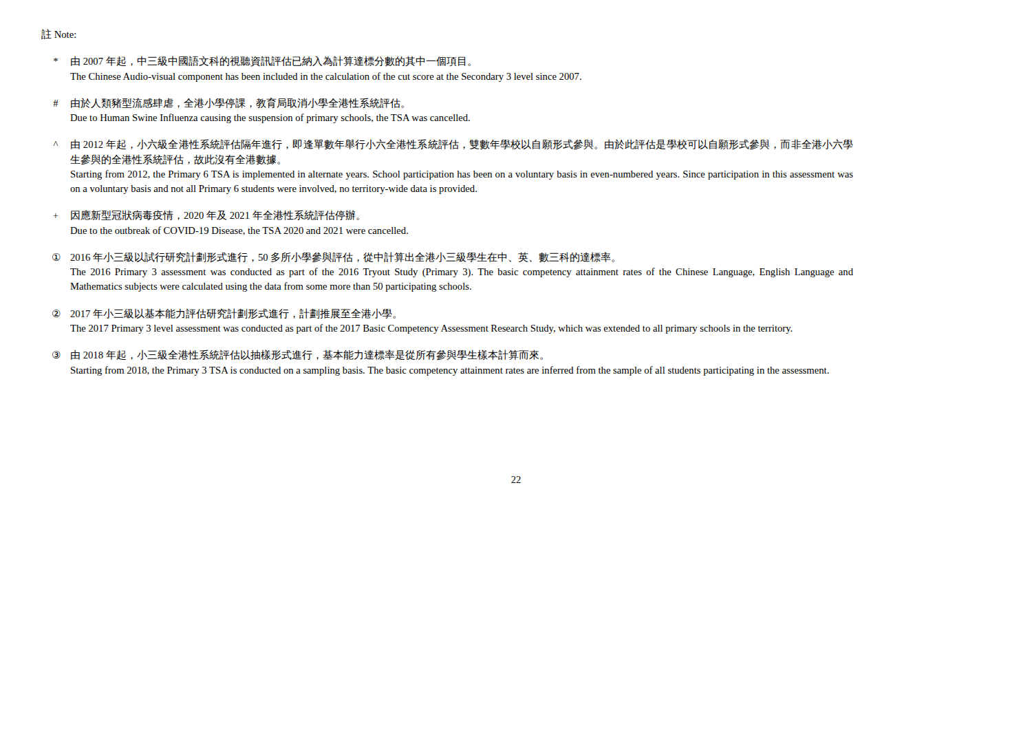註 Note:
| * | 由 2007 年起，中三級中國語文科的視聽資訊評估已納入為計算達標分數的其中一個項目。 The Chinese Audio-visual component has been included in the calculation of the cut score at the Secondary 3 level since 2007. |
| # | 由於人類豬型流感肆虐，全港小學停課，教育局取消小學全港性系統評估。 Due to Human Swine Influenza causing the suspension of primary schools, the TSA was cancelled. |
| ^ | 由 2012 年起，小六級全港性系統評估隔年進行，即逢單數年舉行小六全港性系統評估，雙數年學校以自願形式參與。由於此評估是學校可以自願形式參與，而非全港小六學生參與的全港性系統評估，故此沒有全港數據。 Starting from 2012, the Primary 6 TSA is implemented in alternate years. School participation has been on a voluntary basis in even-numbered years. Since participation in this assessment was on a voluntary basis and not all Primary 6 students were involved, no territory-wide data is provided. |
| + | 因應新型冠狀病毒疫情，2020 年及 2021 年全港性系統評估停辦。 Due to the outbreak of COVID-19 Disease, the TSA 2020 and 2021 were cancelled. |
| ① | 2016 年小三級以試行研究計劃形式進行，50 多所小學參與評估，從中計算出全港小三級學生在中、英、數三科的達標率。 The 2016 Primary 3 assessment was conducted as part of the 2016 Tryout Study (Primary 3). The basic competency attainment rates of the Chinese Language, English Language and Mathematics subjects were calculated using the data from some more than 50 participating schools. |
| ② | 2017 年小三級以基本能力評估研究計劃形式進行，計劃推展至全港小學。 The 2017 Primary 3 level assessment was conducted as part of the 2017 Basic Competency Assessment Research Study, which was extended to all primary schools in the territory. |
| ③ | 由 2018 年起，小三級全港性系統評估以抽樣形式進行，基本能力達標率是從所有參與學生樣本計算而來。 Starting from 2018, the Primary 3 TSA is conducted on a sampling basis. The basic competency attainment rates are inferred from the sample of all students participating in the assessment. |
22